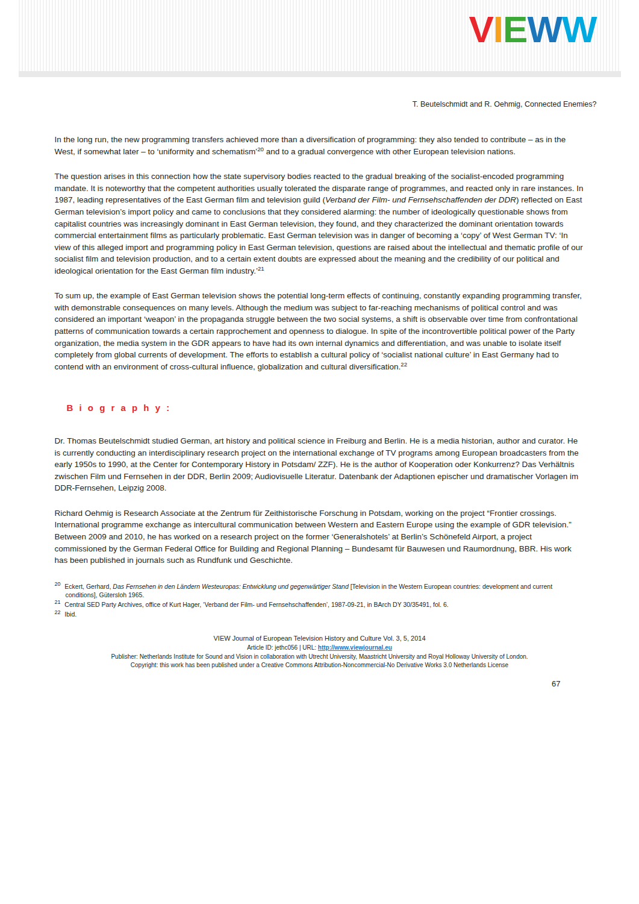VIEWW
T. Beutelschmidt and R. Oehmig, Connected Enemies?
In the long run, the new programming transfers achieved more than a diversification of programming: they also tended to contribute – as in the West, if somewhat later – to ‘uniformity and schematism’20 and to a gradual convergence with other European television nations.
The question arises in this connection how the state supervisory bodies reacted to the gradual breaking of the socialist-encoded programming mandate. It is noteworthy that the competent authorities usually tolerated the disparate range of programmes, and reacted only in rare instances. In 1987, leading representatives of the East German film and television guild (Verband der Film- und Fernsehschaffenden der DDR) reflected on East German television’s import policy and came to conclusions that they considered alarming: the number of ideologically questionable shows from capitalist countries was increasingly dominant in East German television, they found, and they characterized the dominant orientation towards commercial entertainment films as particularly problematic. East German television was in danger of becoming a ‘copy’ of West German TV: ‘In view of this alleged import and programming policy in East German television, questions are raised about the intellectual and thematic profile of our socialist film and television production, and to a certain extent doubts are expressed about the meaning and the credibility of our political and ideological orientation for the East German film industry.’21
To sum up, the example of East German television shows the potential long-term effects of continuing, constantly expanding programming transfer, with demonstrable consequences on many levels. Although the medium was subject to far-reaching mechanisms of political control and was considered an important ‘weapon’ in the propaganda struggle between the two social systems, a shift is observable over time from confrontational patterns of communication towards a certain rapprochement and openness to dialogue. In spite of the incontrovertible political power of the Party organization, the media system in the GDR appears to have had its own internal dynamics and differentiation, and was unable to isolate itself completely from global currents of development. The efforts to establish a cultural policy of ‘socialist national culture’ in East Germany had to contend with an environment of cross-cultural influence, globalization and cultural diversification.22
B i o g r a p h y :
Dr. Thomas Beutelschmidt studied German, art history and political science in Freiburg and Berlin. He is a media historian, author and curator. He is currently conducting an interdisciplinary research project on the international exchange of TV programs among European broadcasters from the early 1950s to 1990, at the Center for Contemporary History in Potsdam/ ZZF). He is the author of Kooperation oder Konkurrenz? Das Verhältnis zwischen Film und Fernsehen in der DDR, Berlin 2009; Audiovisuelle Literatur. Datenbank der Adaptionen epischer und dramatischer Vorlagen im DDR-Fernsehen, Leipzig 2008.
Richard Oehmig is Research Associate at the Zentrum für Zeithistorische Forschung in Potsdam, working on the project “Frontier crossings. International programme exchange as intercultural communication between Western and Eastern Europe using the example of GDR television.” Between 2009 and 2010, he has worked on a research project on the former ‘Generalshotels’ at Berlin’s Schönefeld Airport, a project commissioned by the German Federal Office for Building and Regional Planning – Bundesamt für Bauwesen und Raumordnung, BBR. His work has been published in journals such as Rundfunk und Geschichte.
20 Eckert, Gerhard, Das Fernsehen in den Ländern Westeuropas: Entwicklung und gegenwärtiger Stand [Television in the Western European countries: development and current conditions], Gütersloh 1965.
21 Central SED Party Archives, office of Kurt Hager, ‘Verband der Film- und Fernsehschaffenden’, 1987-09-21, in BArch DY 30/35491, fol. 6.
22 Ibid.
VIEW Journal of European Television History and Culture Vol. 3, 5, 2014
Article ID: jethc056 | URL: http://www.viewjournal.eu
Publisher: Netherlands Institute for Sound and Vision in collaboration with Utrecht University, Maastricht University and Royal Holloway University of London.
Copyright: this work has been published under a Creative Commons Attribution-Noncommercial-No Derivative Works 3.0 Netherlands License
67